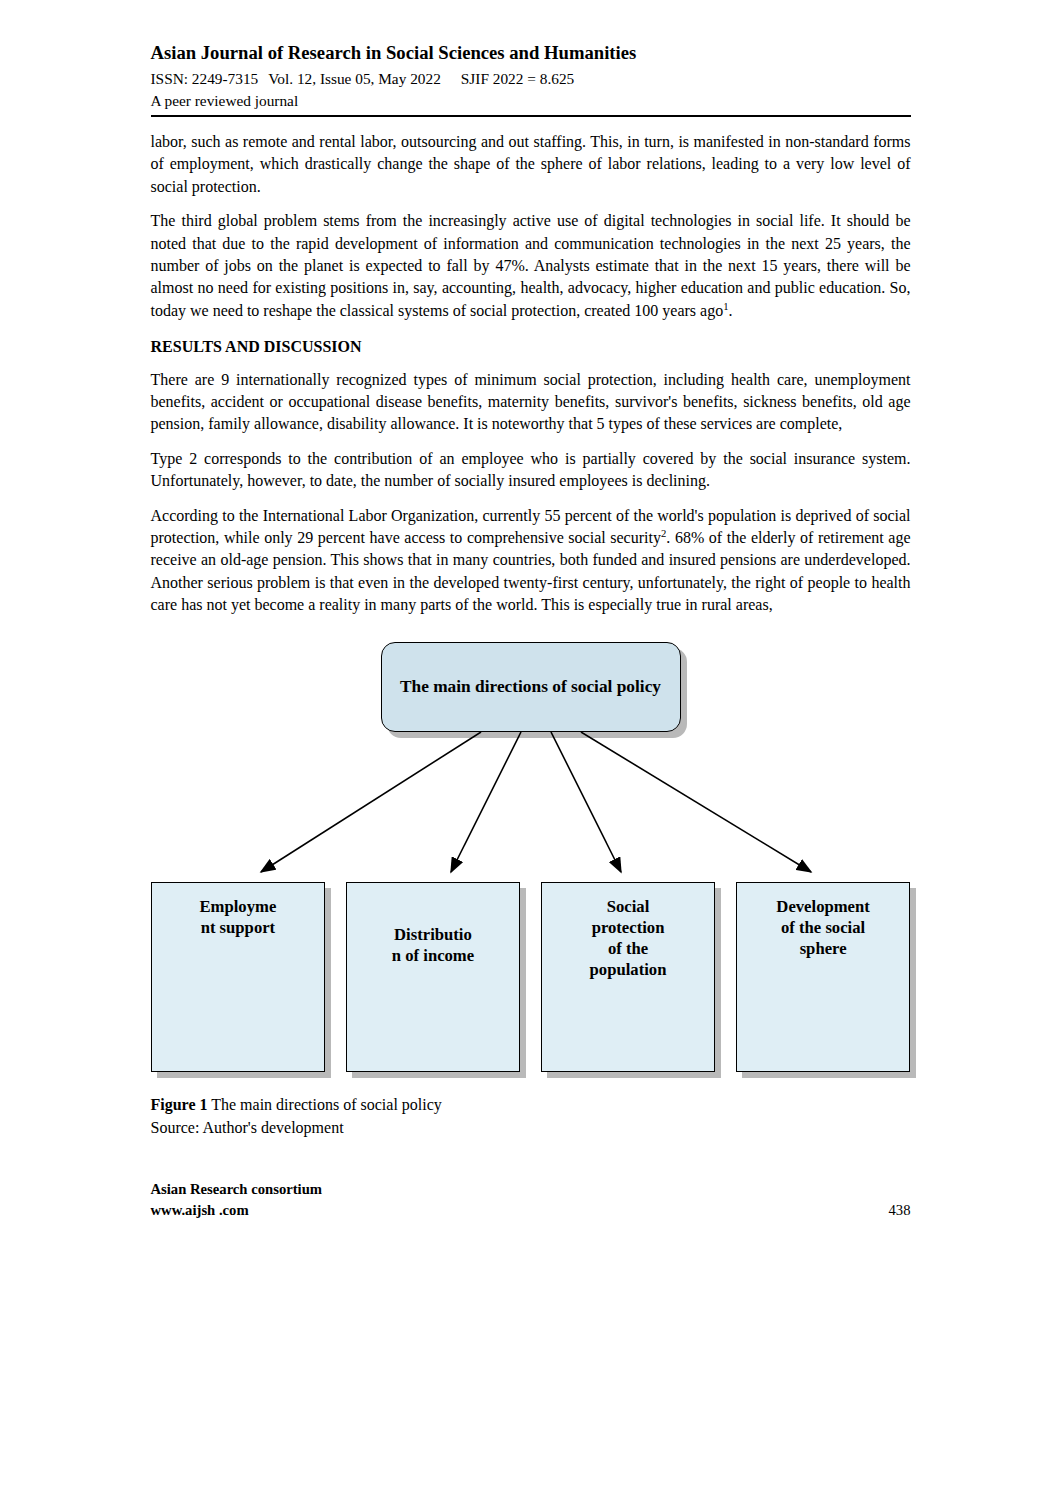Asian Journal of Research in Social Sciences and Humanities
ISSN: 2249-7315Vol. 12, Issue 05, May 2022 SJIF 2022 = 8.625
A peer reviewed journal
labor, such as remote and rental labor, outsourcing and out staffing. This, in turn, is manifested in non-standard forms of employment, which drastically change the shape of the sphere of labor relations, leading to a very low level of social protection.
The third global problem stems from the increasingly active use of digital technologies in social life. It should be noted that due to the rapid development of information and communication technologies in the next 25 years, the number of jobs on the planet is expected to fall by 47%. Analysts estimate that in the next 15 years, there will be almost no need for existing positions in, say, accounting, health, advocacy, higher education and public education. So, today we need to reshape the classical systems of social protection, created 100 years ago1.
Results and Discussion
There are 9 internationally recognized types of minimum social protection, including health care, unemployment benefits, accident or occupational disease benefits, maternity benefits, survivor's benefits, sickness benefits, old age pension, family allowance, disability allowance. It is noteworthy that 5 types of these services are complete,
Type 2 corresponds to the contribution of an employee who is partially covered by the social insurance system. Unfortunately, however, to date, the number of socially insured employees is declining.
According to the International Labor Organization, currently 55 percent of the world's population is deprived of social protection, while only 29 percent have access to comprehensive social security2. 68% of the elderly of retirement age receive an old-age pension. This shows that in many countries, both funded and insured pensions are underdeveloped. Another serious problem is that even in the developed twenty-first century, unfortunately, the right of people to health care has not yet become a reality in many parts of the world. This is especially true in rural areas,
The main directions of social policy
Employme
nt support
Distributio
n of income
Social
protection
of the
population
Development
of the social
sphere
Figure 1 The main directions of social policy
Source: Author's development
Asian Research consortium
www.aijsh .com
438